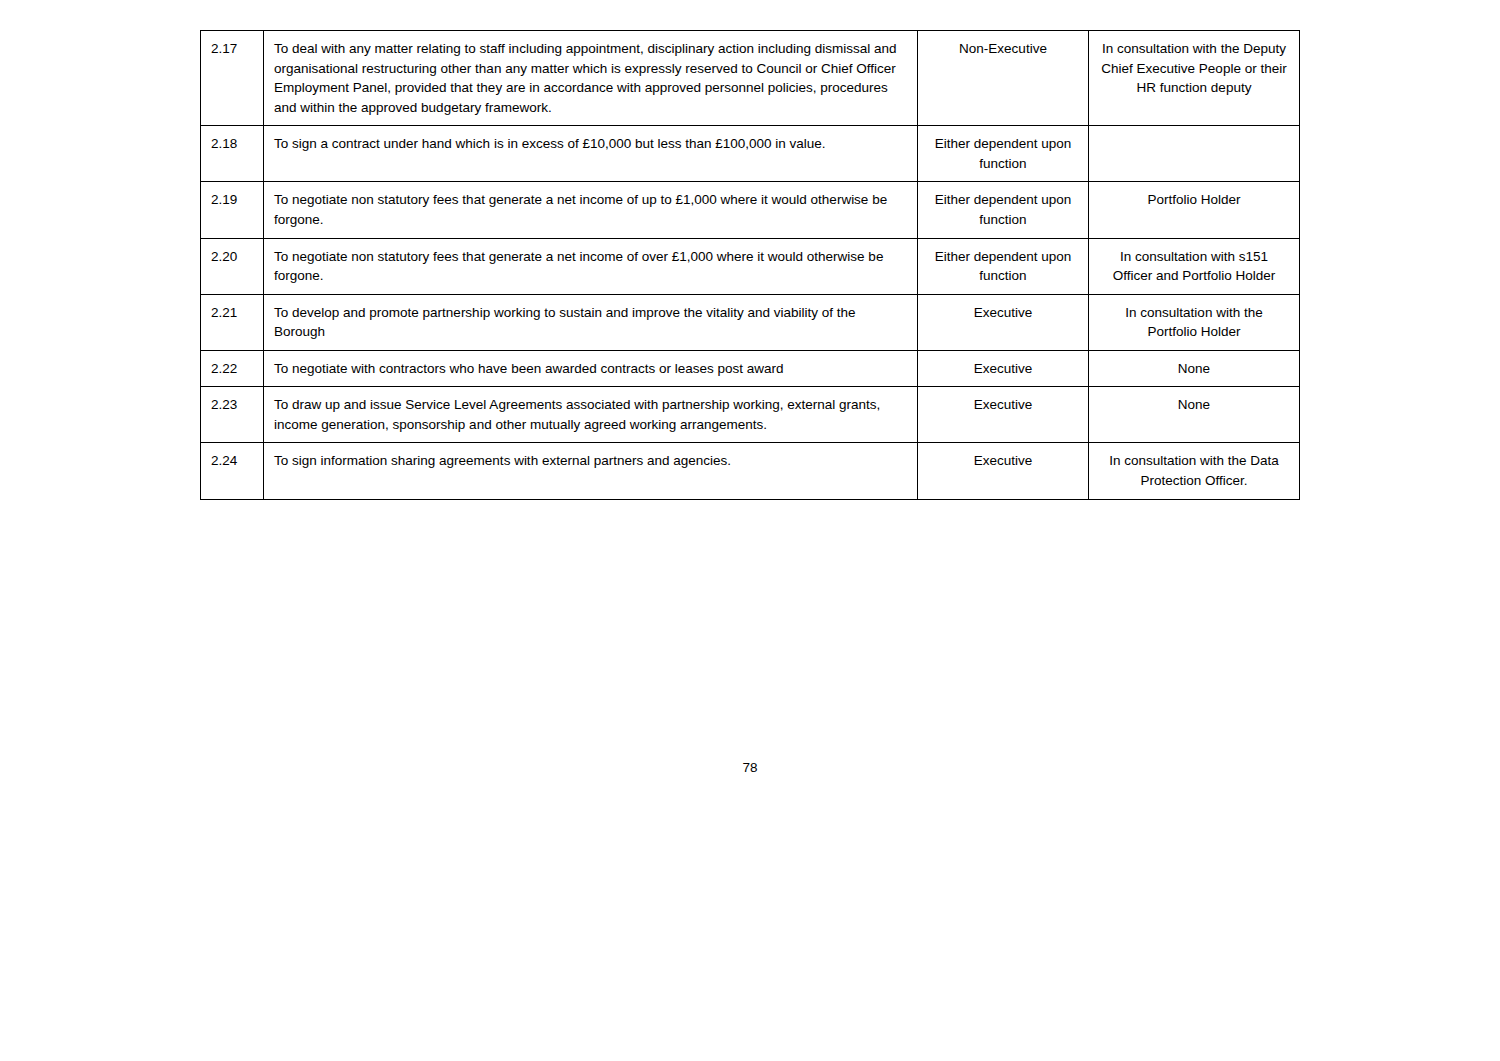| 2.17 | To deal with any matter relating to staff including appointment, disciplinary action including dismissal and organisational restructuring other than any matter which is expressly reserved to Council or Chief Officer Employment Panel, provided that they are in accordance with approved personnel policies, procedures and within the approved budgetary framework. | Non-Executive | In consultation with the Deputy Chief Executive People or their HR function deputy |
| 2.18 | To sign a contract under hand which is in excess of £10,000 but less than £100,000 in value. | Either dependent upon function | |
| 2.19 | To negotiate non statutory fees that generate a net income of up to £1,000 where it would otherwise be forgone. | Either dependent upon function | Portfolio Holder |
| 2.20 | To negotiate non statutory fees that generate a net income of over £1,000 where it would otherwise be forgone. | Either dependent upon function | In consultation with s151 Officer and Portfolio Holder |
| 2.21 | To develop and promote partnership working to sustain and improve the vitality and viability of the Borough | Executive | In consultation with the Portfolio Holder |
| 2.22 | To negotiate with contractors who have been awarded contracts or leases post award | Executive | None |
| 2.23 | To draw up and issue Service Level Agreements associated with partnership working, external grants, income generation, sponsorship and other mutually agreed working arrangements. | Executive | None |
| 2.24 | To sign information sharing agreements with external partners and agencies. | Executive | In consultation with the Data Protection Officer. |
78